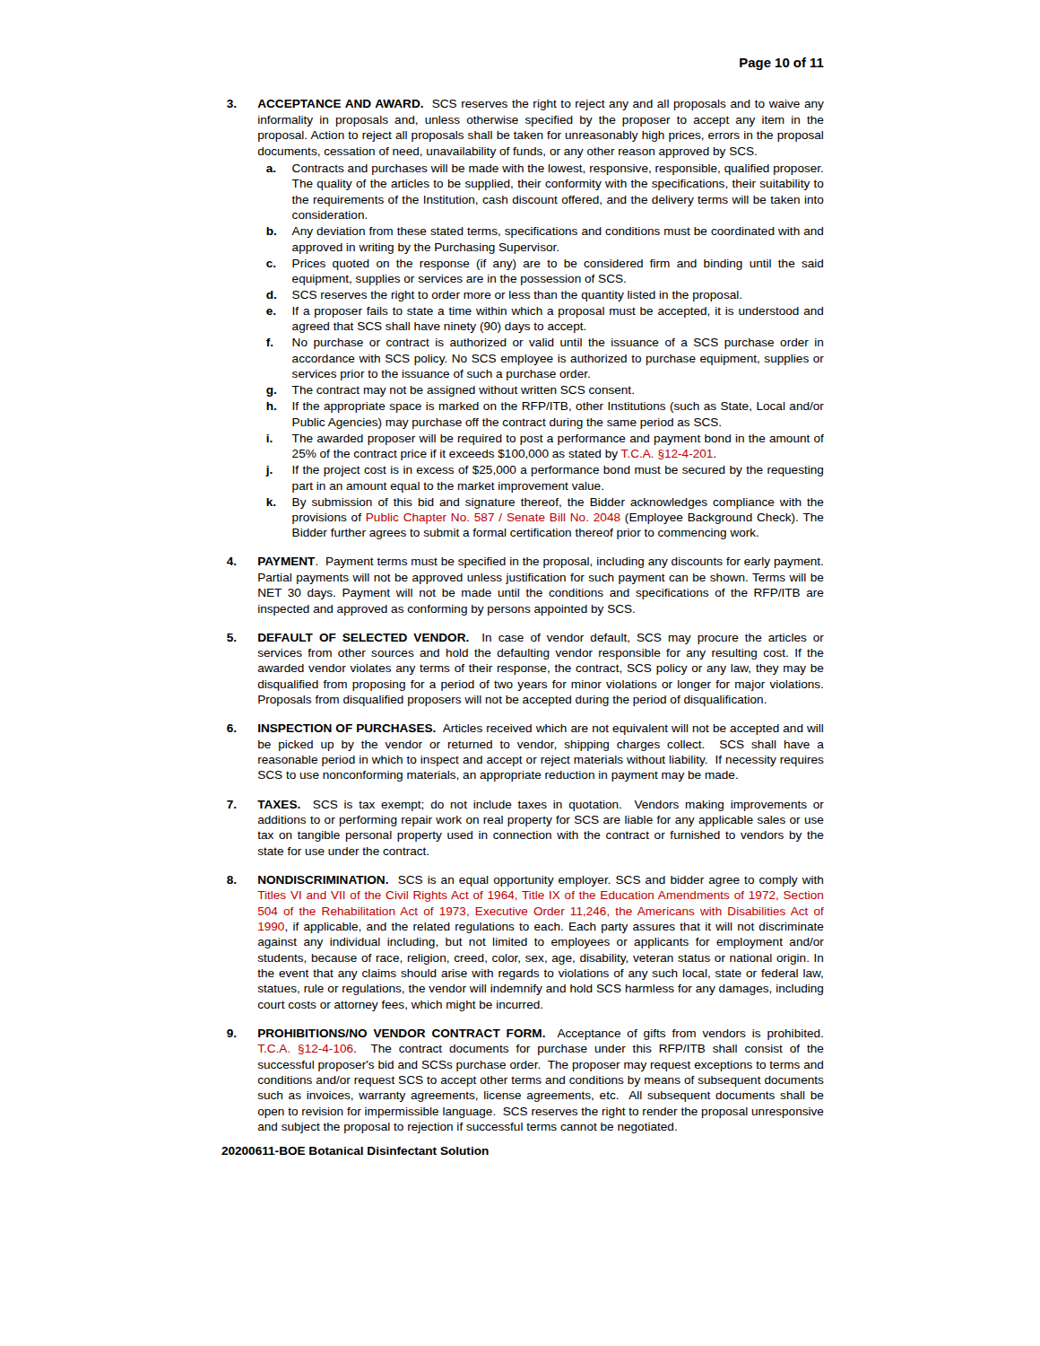Page 10 of 11
ACCEPTANCE AND AWARD. SCS reserves the right to reject any and all proposals and to waive any informality in proposals and, unless otherwise specified by the proposer to accept any item in the proposal. Action to reject all proposals shall be taken for unreasonably high prices, errors in the proposal documents, cessation of need, unavailability of funds, or any other reason approved by SCS.
Contracts and purchases will be made with the lowest, responsive, responsible, qualified proposer. The quality of the articles to be supplied, their conformity with the specifications, their suitability to the requirements of the Institution, cash discount offered, and the delivery terms will be taken into consideration.
Any deviation from these stated terms, specifications and conditions must be coordinated with and approved in writing by the Purchasing Supervisor.
Prices quoted on the response (if any) are to be considered firm and binding until the said equipment, supplies or services are in the possession of SCS.
SCS reserves the right to order more or less than the quantity listed in the proposal.
If a proposer fails to state a time within which a proposal must be accepted, it is understood and agreed that SCS shall have ninety (90) days to accept.
No purchase or contract is authorized or valid until the issuance of a SCS purchase order in accordance with SCS policy. No SCS employee is authorized to purchase equipment, supplies or services prior to the issuance of such a purchase order.
The contract may not be assigned without written SCS consent.
If the appropriate space is marked on the RFP/ITB, other Institutions (such as State, Local and/or Public Agencies) may purchase off the contract during the same period as SCS.
The awarded proposer will be required to post a performance and payment bond in the amount of 25% of the contract price if it exceeds $100,000 as stated by T.C.A. §12-4-201.
If the project cost is in excess of $25,000 a performance bond must be secured by the requesting part in an amount equal to the market improvement value.
By submission of this bid and signature thereof, the Bidder acknowledges compliance with the provisions of Public Chapter No. 587 / Senate Bill No. 2048 (Employee Background Check). The Bidder further agrees to submit a formal certification thereof prior to commencing work.
PAYMENT. Payment terms must be specified in the proposal, including any discounts for early payment. Partial payments will not be approved unless justification for such payment can be shown. Terms will be NET 30 days. Payment will not be made until the conditions and specifications of the RFP/ITB are inspected and approved as conforming by persons appointed by SCS.
DEFAULT OF SELECTED VENDOR. In case of vendor default, SCS may procure the articles or services from other sources and hold the defaulting vendor responsible for any resulting cost. If the awarded vendor violates any terms of their response, the contract, SCS policy or any law, they may be disqualified from proposing for a period of two years for minor violations or longer for major violations. Proposals from disqualified proposers will not be accepted during the period of disqualification.
INSPECTION OF PURCHASES. Articles received which are not equivalent will not be accepted and will be picked up by the vendor or returned to vendor, shipping charges collect. SCS shall have a reasonable period in which to inspect and accept or reject materials without liability. If necessity requires SCS to use nonconforming materials, an appropriate reduction in payment may be made.
TAXES. SCS is tax exempt; do not include taxes in quotation. Vendors making improvements or additions to or performing repair work on real property for SCS are liable for any applicable sales or use tax on tangible personal property used in connection with the contract or furnished to vendors by the state for use under the contract.
NONDISCRIMINATION. SCS is an equal opportunity employer. SCS and bidder agree to comply with Titles VI and VII of the Civil Rights Act of 1964, Title IX of the Education Amendments of 1972, Section 504 of the Rehabilitation Act of 1973, Executive Order 11,246, the Americans with Disabilities Act of 1990, if applicable, and the related regulations to each. Each party assures that it will not discriminate against any individual including, but not limited to employees or applicants for employment and/or students, because of race, religion, creed, color, sex, age, disability, veteran status or national origin. In the event that any claims should arise with regards to violations of any such local, state or federal law, statues, rule or regulations, the vendor will indemnify and hold SCS harmless for any damages, including court costs or attorney fees, which might be incurred.
PROHIBITIONS/NO VENDOR CONTRACT FORM. Acceptance of gifts from vendors is prohibited. T.C.A. §12-4-106. The contract documents for purchase under this RFP/ITB shall consist of the successful proposer's bid and SCSs purchase order. The proposer may request exceptions to terms and conditions and/or request SCS to accept other terms and conditions by means of subsequent documents such as invoices, warranty agreements, license agreements, etc. All subsequent documents shall be open to revision for impermissible language. SCS reserves the right to render the proposal unresponsive and subject the proposal to rejection if successful terms cannot be negotiated.
20200611-BOE Botanical Disinfectant Solution